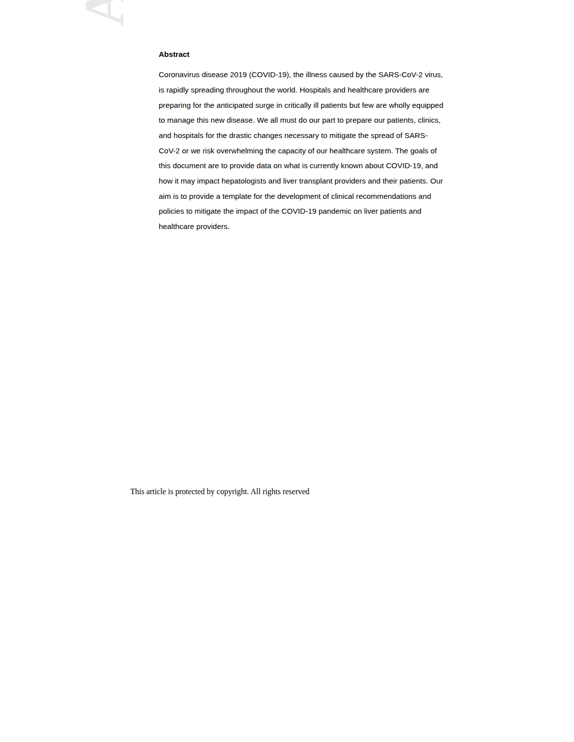Accepted Article
Abstract
Coronavirus disease 2019 (COVID-19), the illness caused by the SARS-CoV-2 virus, is rapidly spreading throughout the world. Hospitals and healthcare providers are preparing for the anticipated surge in critically ill patients but few are wholly equipped to manage this new disease. We all must do our part to prepare our patients, clinics, and hospitals for the drastic changes necessary to mitigate the spread of SARS-CoV-2 or we risk overwhelming the capacity of our healthcare system. The goals of this document are to provide data on what is currently known about COVID-19, and how it may impact hepatologists and liver transplant providers and their patients. Our aim is to provide a template for the development of clinical recommendations and policies to mitigate the impact of the COVID-19 pandemic on liver patients and healthcare providers.
This article is protected by copyright. All rights reserved